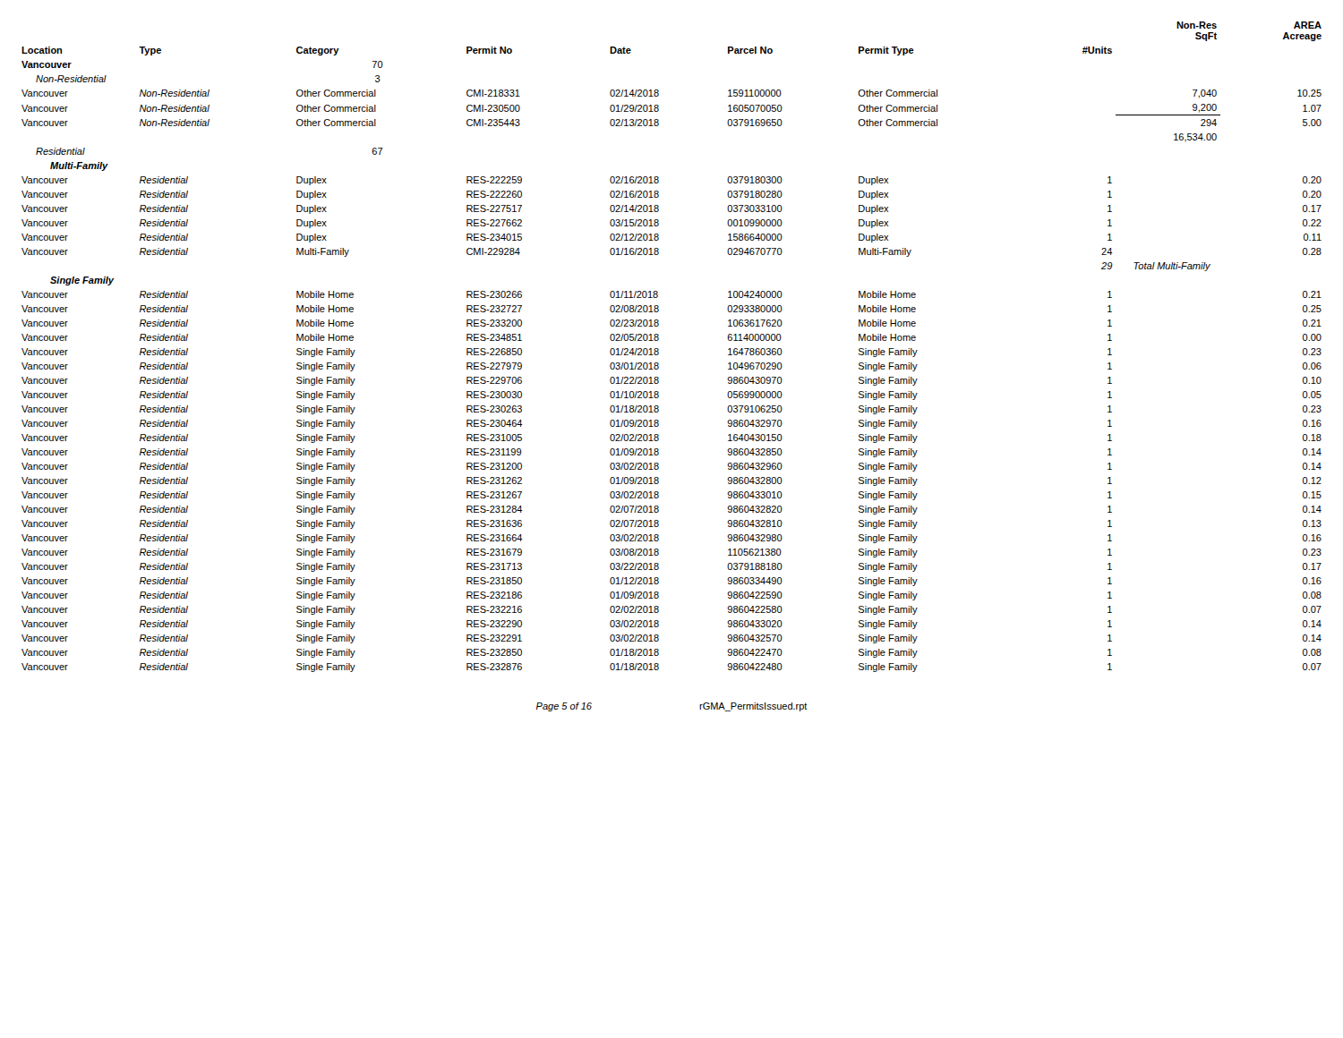| | | | | | | | | Non-Res SqFt | AREA Acreage |
| --- | --- | --- | --- | --- | --- | --- | --- | --- | --- |
| Location | Type | Category | Permit No | Date | Parcel No | Permit Type | #Units | | |
| Vancouver | | 70 | |
| Non-Residential | | 3 | |
| Vancouver | Non-Residential | Other Commercial | CMI-218331 | 02/14/2018 | 1591100000 | Other Commercial | | 7,040 | 10.25 |
| Vancouver | Non-Residential | Other Commercial | CMI-230500 | 01/29/2018 | 1605070050 | Other Commercial | | 9,200 | 1.07 |
| Vancouver | Non-Residential | Other Commercial | CMI-235443 | 02/13/2018 | 0379169650 | Other Commercial | | 294 | 5.00 |
| | 16,534.00 | |
| Residential | | 67 | |
| Multi-Family | |
| Vancouver | Residential | Duplex | RES-222259 | 02/16/2018 | 0379180300 | Duplex | 1 | | 0.20 |
| Vancouver | Residential | Duplex | RES-222260 | 02/16/2018 | 0379180280 | Duplex | 1 | | 0.20 |
| Vancouver | Residential | Duplex | RES-227517 | 02/14/2018 | 0373033100 | Duplex | 1 | | 0.17 |
| Vancouver | Residential | Duplex | RES-227662 | 03/15/2018 | 0010990000 | Duplex | 1 | | 0.22 |
| Vancouver | Residential | Duplex | RES-234015 | 02/12/2018 | 1586640000 | Duplex | 1 | | 0.11 |
| Vancouver | Residential | Multi-Family | CMI-229284 | 01/16/2018 | 0294670770 | Multi-Family | 24 | | 0.28 |
| | 29 | Total Multi-Family |
| Single Family | |
| Vancouver | Residential | Mobile Home | RES-230266 | 01/11/2018 | 1004240000 | Mobile Home | 1 | | 0.21 |
| Vancouver | Residential | Mobile Home | RES-232727 | 02/08/2018 | 0293380000 | Mobile Home | 1 | | 0.25 |
| Vancouver | Residential | Mobile Home | RES-233200 | 02/23/2018 | 1063617620 | Mobile Home | 1 | | 0.21 |
| Vancouver | Residential | Mobile Home | RES-234851 | 02/05/2018 | 6114000000 | Mobile Home | 1 | | 0.00 |
| Vancouver | Residential | Single Family | RES-226850 | 01/24/2018 | 1647860360 | Single Family | 1 | | 0.23 |
| Vancouver | Residential | Single Family | RES-227979 | 03/01/2018 | 1049670290 | Single Family | 1 | | 0.06 |
| Vancouver | Residential | Single Family | RES-229706 | 01/22/2018 | 9860430970 | Single Family | 1 | | 0.10 |
| Vancouver | Residential | Single Family | RES-230030 | 01/10/2018 | 0569900000 | Single Family | 1 | | 0.05 |
| Vancouver | Residential | Single Family | RES-230263 | 01/18/2018 | 0379106250 | Single Family | 1 | | 0.23 |
| Vancouver | Residential | Single Family | RES-230464 | 01/09/2018 | 9860432970 | Single Family | 1 | | 0.16 |
| Vancouver | Residential | Single Family | RES-231005 | 02/02/2018 | 1640430150 | Single Family | 1 | | 0.18 |
| Vancouver | Residential | Single Family | RES-231199 | 01/09/2018 | 9860432850 | Single Family | 1 | | 0.14 |
| Vancouver | Residential | Single Family | RES-231200 | 03/02/2018 | 9860432960 | Single Family | 1 | | 0.14 |
| Vancouver | Residential | Single Family | RES-231262 | 01/09/2018 | 9860432800 | Single Family | 1 | | 0.12 |
| Vancouver | Residential | Single Family | RES-231267 | 03/02/2018 | 9860433010 | Single Family | 1 | | 0.15 |
| Vancouver | Residential | Single Family | RES-231284 | 02/07/2018 | 9860432820 | Single Family | 1 | | 0.14 |
| Vancouver | Residential | Single Family | RES-231636 | 02/07/2018 | 9860432810 | Single Family | 1 | | 0.13 |
| Vancouver | Residential | Single Family | RES-231664 | 03/02/2018 | 9860432980 | Single Family | 1 | | 0.16 |
| Vancouver | Residential | Single Family | RES-231679 | 03/08/2018 | 1105621380 | Single Family | 1 | | 0.23 |
| Vancouver | Residential | Single Family | RES-231713 | 03/22/2018 | 0379188180 | Single Family | 1 | | 0.17 |
| Vancouver | Residential | Single Family | RES-231850 | 01/12/2018 | 9860334490 | Single Family | 1 | | 0.16 |
| Vancouver | Residential | Single Family | RES-232186 | 01/09/2018 | 9860422590 | Single Family | 1 | | 0.08 |
| Vancouver | Residential | Single Family | RES-232216 | 02/02/2018 | 9860422580 | Single Family | 1 | | 0.07 |
| Vancouver | Residential | Single Family | RES-232290 | 03/02/2018 | 9860433020 | Single Family | 1 | | 0.14 |
| Vancouver | Residential | Single Family | RES-232291 | 03/02/2018 | 9860432570 | Single Family | 1 | | 0.14 |
| Vancouver | Residential | Single Family | RES-232850 | 01/18/2018 | 9860422470 | Single Family | 1 | | 0.08 |
| Vancouver | Residential | Single Family | RES-232876 | 01/18/2018 | 9860422480 | Single Family | 1 | | 0.07 |
Page 5 of 16 rGMA_PermitsIssued.rpt